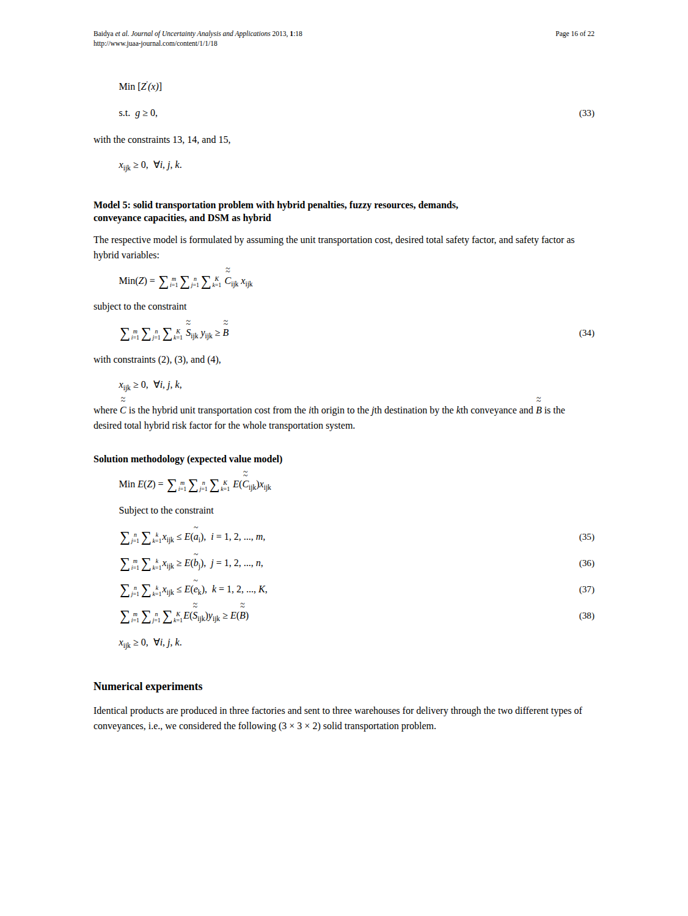Baidya et al. Journal of Uncertainty Analysis and Applications 2013, 1:18
http://www.juaa-journal.com/content/1/1/18
Page 16 of 22
Min [Z′(x)]
s.t. g ≥ 0,
(33)
with the constraints 13, 14, and 15,
xijk ≥ 0, ∀i, j, k.
Model 5: solid transportation problem with hybrid penalties, fuzzy resources, demands,
conveyance capacities, and DSM as hybrid
The respective model is formulated by assuming the unit transportation cost, desired total safety factor, and safety factor as hybrid variables:
Min(Z) = ∑mi=1∑nj=1∑Kk=1 ~~C ijk xijk
subject to the constraint
∑mi=1∑nj=1∑Kk=1 ~~S ijk yijk ≥ ~~B
(34)
with constraints (2), (3), and (4),
xijk ≥ 0, ∀i, j, k,
where ~~C is the hybrid unit transportation cost from the ith origin to the jth destination by the kth conveyance and ~~B is the desired total hybrid risk factor for the whole transportation system.
Solution methodology (expected value model)
Min E(Z) = ∑mi=1∑nj=1∑Kk=1 E(~~C ijk) xijk
Subject to the constraint
∑nj=1∑kk=1 xijk ≤ E(~a i), i = 1, 2, ..., m,
(35)
∑mi=1∑kk=1 xijk ≥ E(~b j), j = 1, 2, ..., n,
(36)
∑nj=1∑kk=1 xijk ≤ E(~e k), k = 1, 2, ..., K,
(37)
∑mi=1∑nj=1∑Kk=1 E(~~S ijk) yijk ≥ E(~~B)
(38)
xijk ≥ 0, ∀i, j, k.
Numerical experiments
Identical products are produced in three factories and sent to three warehouses for delivery through the two different types of conveyances, i.e., we considered the following (3 × 3 × 2) solid transportation problem.